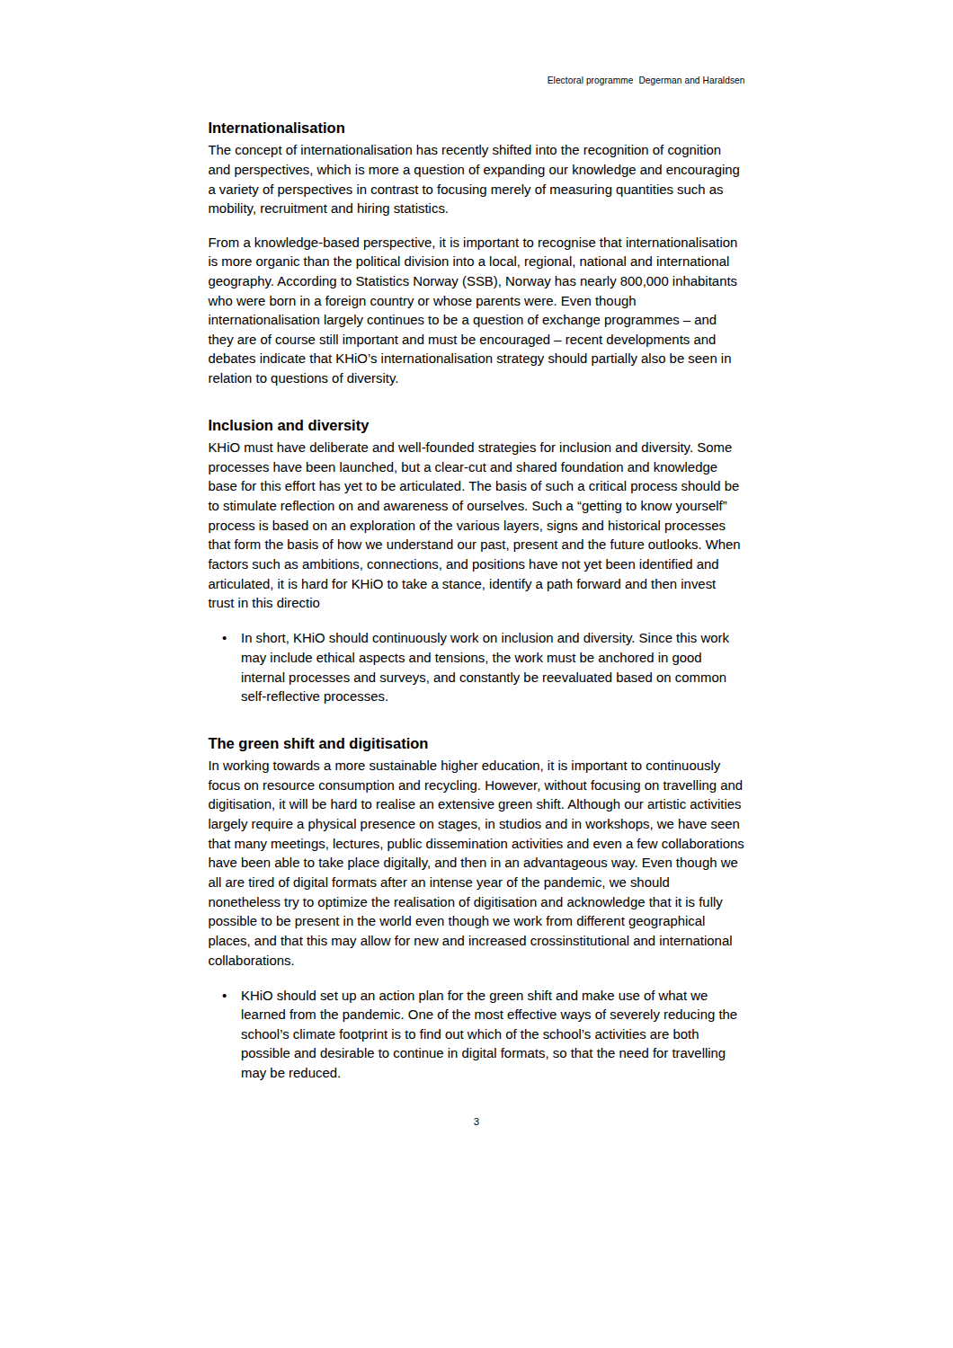Electoral programme Degerman and Haraldsen
Internationalisation
The concept of internationalisation has recently shifted into the recognition of cognition and perspectives, which is more a question of expanding our knowledge and encouraging a variety of perspectives in contrast to focusing merely of measuring quantities such as mobility, recruitment and hiring statistics.
From a knowledge-based perspective, it is important to recognise that internationalisation is more organic than the political division into a local, regional, national and international geography. According to Statistics Norway (SSB), Norway has nearly 800,000 inhabitants who were born in a foreign country or whose parents were. Even though internationalisation largely continues to be a question of exchange programmes – and they are of course still important and must be encouraged – recent developments and debates indicate that KHiO’s internationalisation strategy should partially also be seen in relation to questions of diversity.
Inclusion and diversity
KHiO must have deliberate and well-founded strategies for inclusion and diversity. Some processes have been launched, but a clear-cut and shared foundation and knowledge base for this effort has yet to be articulated. The basis of such a critical process should be to stimulate reflection on and awareness of ourselves. Such a “getting to know yourself” process is based on an exploration of the various layers, signs and historical processes that form the basis of how we understand our past, present and the future outlooks. When factors such as ambitions, connections, and positions have not yet been identified and articulated, it is hard for KHiO to take a stance, identify a path forward and then invest trust in this directio
In short, KHiO should continuously work on inclusion and diversity. Since this work may include ethical aspects and tensions, the work must be anchored in good internal processes and surveys, and constantly be reevaluated based on common self-reflective processes.
The green shift and digitisation
In working towards a more sustainable higher education, it is important to continuously focus on resource consumption and recycling. However, without focusing on travelling and digitisation, it will be hard to realise an extensive green shift. Although our artistic activities largely require a physical presence on stages, in studios and in workshops, we have seen that many meetings, lectures, public dissemination activities and even a few collaborations have been able to take place digitally, and then in an advantageous way. Even though we all are tired of digital formats after an intense year of the pandemic, we should nonetheless try to optimize the realisation of digitisation and acknowledge that it is fully possible to be present in the world even though we work from different geographical places, and that this may allow for new and increased crossinstitutional and international collaborations.
KHiO should set up an action plan for the green shift and make use of what we learned from the pandemic. One of the most effective ways of severely reducing the school’s climate footprint is to find out which of the school’s activities are both possible and desirable to continue in digital formats, so that the need for travelling may be reduced.
3